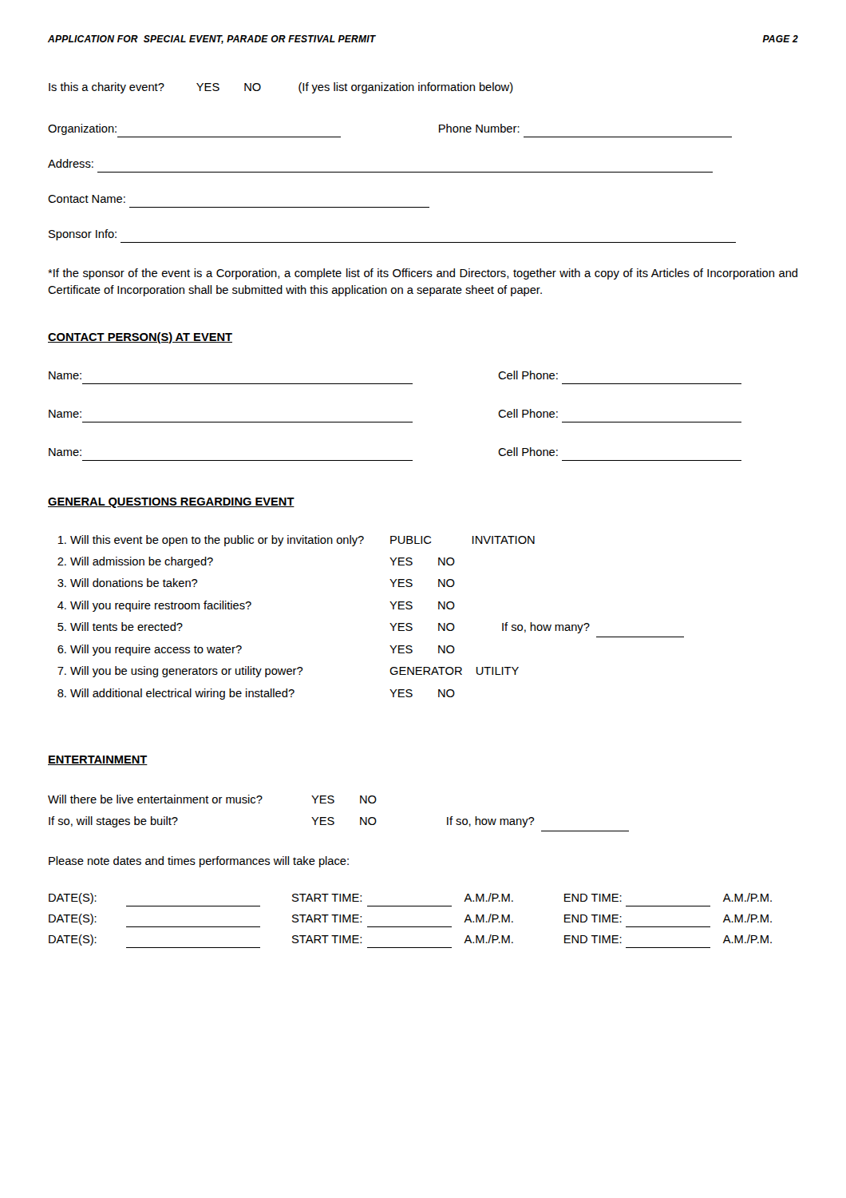APPLICATION FOR SPECIAL EVENT, PARADE OR FESTIVAL PERMIT
PAGE 2
Is this a charity event?YES NO (If yes list organization information below)
Organization:
Phone Number:
Address:
Contact Name:
Sponsor Info:
*If the sponsor of the event is a Corporation, a complete list of its Officers and Directors, together with a copy of its Articles of Incorporation and Certificate of Incorporation shall be submitted with this application on a separate sheet of paper.
CONTACT PERSON(S) AT EVENT
Name:
Cell Phone:
Name:
Cell Phone:
Name:
Cell Phone:
GENERAL QUESTIONS REGARDING EVENT
Will this event be open to the public or by invitation only?PUBLIC INVITATION
Will admission be charged?YES NO
Will donations be taken?YES NO
Will you require restroom facilities?YES NO
Will tents be erected?YES NO If so, how many?
Will you require access to water?YES NO
Will you be using generators or utility power?GENERATOR UTILITY
Will additional electrical wiring be installed?YES NO
ENTERTAINMENT
Will there be live entertainment or music?YES NO
If so, will stages be built?YES NO If so, how many?
Please note dates and times performances will take place:
| DATE(S): | | START TIME: | | A.M./P.M. | END TIME: | | A.M./P.M. |
| DATE(S): | | START TIME: | | A.M./P.M. | END TIME: | | A.M./P.M. |
| DATE(S): | | START TIME: | | A.M./P.M. | END TIME: | | A.M./P.M. |